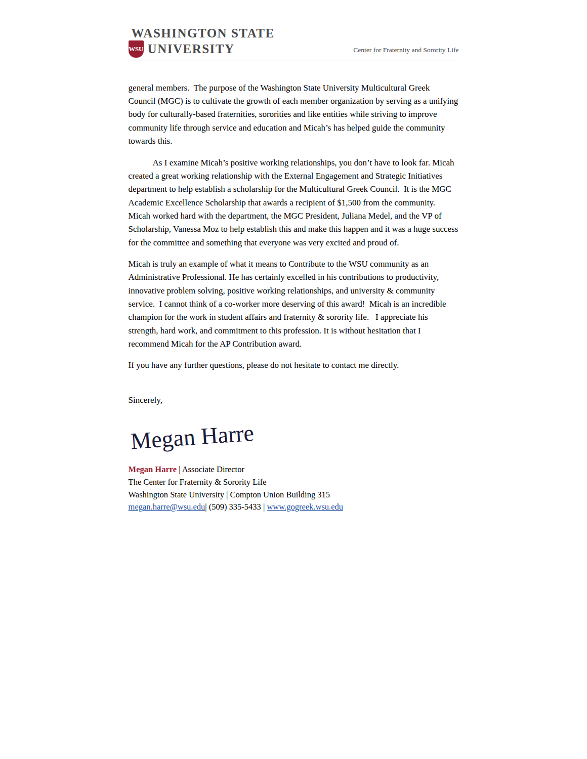WASHINGTON STATE
WSU UNIVERSITY
Center for Fraternity and Sorority Life
general members. The purpose of the Washington State University Multicultural Greek Council (MGC) is to cultivate the growth of each member organization by serving as a unifying body for culturally-based fraternities, sororities and like entities while striving to improve community life through service and education and Micah’s has helped guide the community towards this.
As I examine Micah’s positive working relationships, you don’t have to look far. Micah created a great working relationship with the External Engagement and Strategic Initiatives department to help establish a scholarship for the Multicultural Greek Council. It is the MGC Academic Excellence Scholarship that awards a recipient of $1,500 from the community. Micah worked hard with the department, the MGC President, Juliana Medel, and the VP of Scholarship, Vanessa Moz to help establish this and make this happen and it was a huge success for the committee and something that everyone was very excited and proud of.
Micah is truly an example of what it means to Contribute to the WSU community as an Administrative Professional. He has certainly excelled in his contributions to productivity, innovative problem solving, positive working relationships, and university & community service. I cannot think of a co-worker more deserving of this award! Micah is an incredible champion for the work in student affairs and fraternity & sorority life. I appreciate his strength, hard work, and commitment to this profession. It is without hesitation that I recommend Micah for the AP Contribution award.
If you have any further questions, please do not hesitate to contact me directly.
Sincerely,
Megan Harre
Megan Harre | Associate Director The Center for Fraternity & Sorority Life Washington State University | Compton Union Building 315 megan.harre@wsu.edu| (509) 335-5433 | www.gogreek.wsu.edu